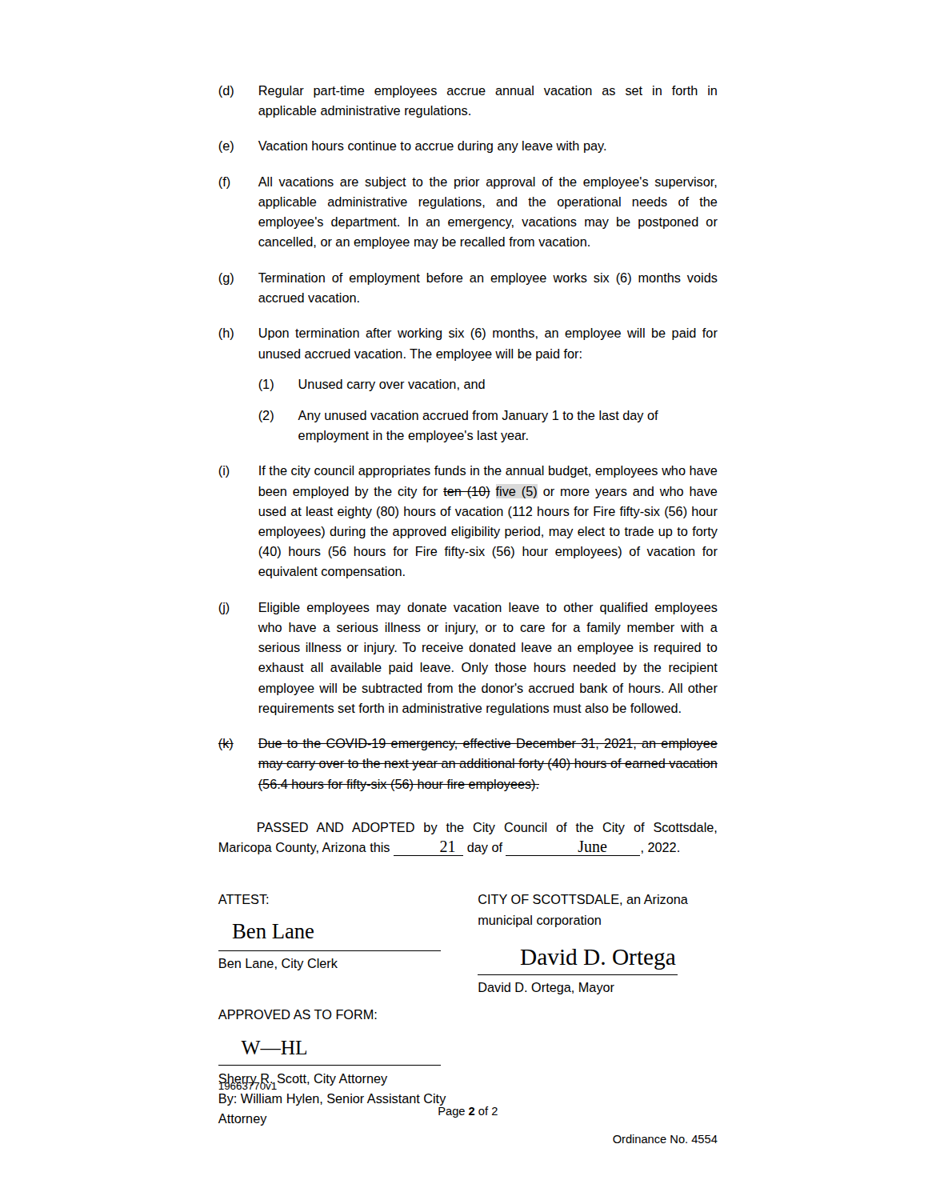(d) Regular part-time employees accrue annual vacation as set in forth in applicable administrative regulations.
(e) Vacation hours continue to accrue during any leave with pay.
(f) All vacations are subject to the prior approval of the employee's supervisor, applicable administrative regulations, and the operational needs of the employee's department. In an emergency, vacations may be postponed or cancelled, or an employee may be recalled from vacation.
(g) Termination of employment before an employee works six (6) months voids accrued vacation.
(h) Upon termination after working six (6) months, an employee will be paid for unused accrued vacation. The employee will be paid for:
(1) Unused carry over vacation, and
(2) Any unused vacation accrued from January 1 to the last day of employment in the employee's last year.
(i) If the city council appropriates funds in the annual budget, employees who have been employed by the city for ten (10) five (5) or more years and who have used at least eighty (80) hours of vacation (112 hours for Fire fifty-six (56) hour employees) during the approved eligibility period, may elect to trade up to forty (40) hours (56 hours for Fire fifty-six (56) hour employees) of vacation for equivalent compensation.
(j) Eligible employees may donate vacation leave to other qualified employees who have a serious illness or injury, or to care for a family member with a serious illness or injury. To receive donated leave an employee is required to exhaust all available paid leave. Only those hours needed by the recipient employee will be subtracted from the donor's accrued bank of hours. All other requirements set forth in administrative regulations must also be followed.
(k) Due to the COVID-19 emergency, effective December 31, 2021, an employee may carry over to the next year an additional forty (40) hours of earned vacation (56.4 hours for fifty-six (56) hour fire employees).
PASSED AND ADOPTED by the City Council of the City of Scottsdale, Maricopa County, Arizona this 21 day of June, 2022.
ATTEST:
Ben Lane
Ben Lane, City Clerk
APPROVED AS TO FORM:
W—HL
Sherry R. Scott, City Attorney
By: William Hylen, Senior Assistant City Attorney
CITY OF SCOTTSDALE, an Arizona
municipal corporation
David D. Ortega
David D. Ortega, Mayor
19663770v1
Page 2 of 2
Ordinance No. 4554